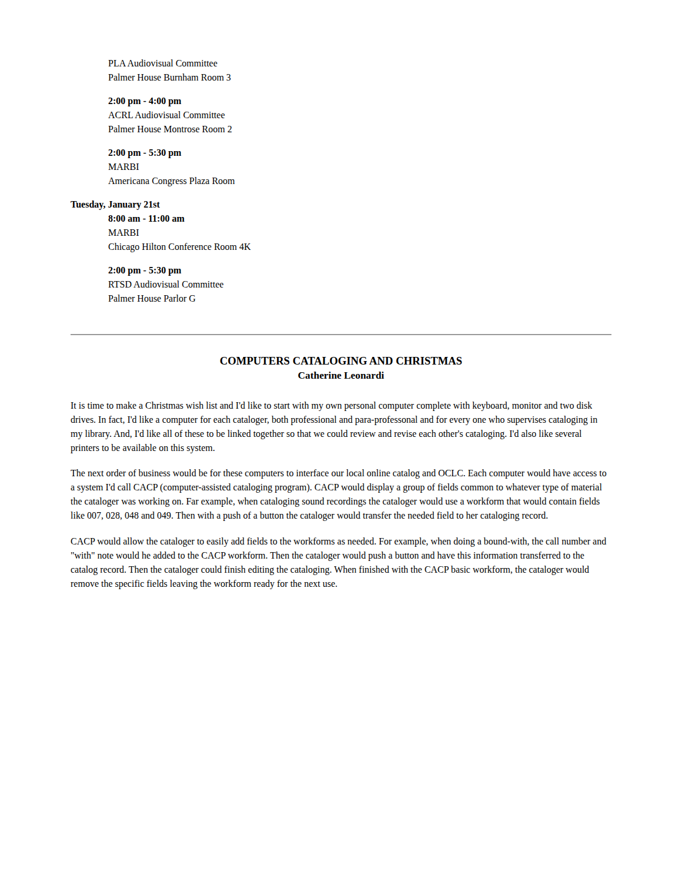PLA Audiovisual Committee
Palmer House Burnham Room 3
2:00 pm - 4:00 pm
ACRL Audiovisual Committee
Palmer House Montrose Room 2
2:00 pm - 5:30 pm
MARBI
Americana Congress Plaza Room
Tuesday, January 21st
8:00 am - 11:00 am
MARBI
Chicago Hilton Conference Room 4K
2:00 pm - 5:30 pm
RTSD Audiovisual Committee
Palmer House Parlor G
COMPUTERS CATALOGING AND CHRISTMAS
Catherine Leonardi
It is time to make a Christmas wish list and I'd like to start with my own personal computer complete with keyboard, monitor and two disk drives. In fact, I'd like a computer for each cataloger, both professional and para-professonal and for every one who supervises cataloging in my library. And, I'd like all of these to be linked together so that we could review and revise each other's cataloging. I'd also like several printers to be available on this system.
The next order of business would be for these computers to interface our local online catalog and OCLC. Each computer would have access to a system I'd call CACP (computer-assisted cataloging program). CACP would display a group of fields common to whatever type of material the cataloger was working on. Far example, when cataloging sound recordings the cataloger would use a workform that would contain fields like 007, 028, 048 and 049. Then with a push of a button the cataloger would transfer the needed field to her cataloging record.
CACP would allow the cataloger to easily add fields to the workforms as needed. For example, when doing a bound-with, the call number and "with" note would he added to the CACP workform. Then the cataloger would push a button and have this information transferred to the catalog record. Then the cataloger could finish editing the cataloging. When finished with the CACP basic workform, the cataloger would remove the specific fields leaving the workform ready for the next use.